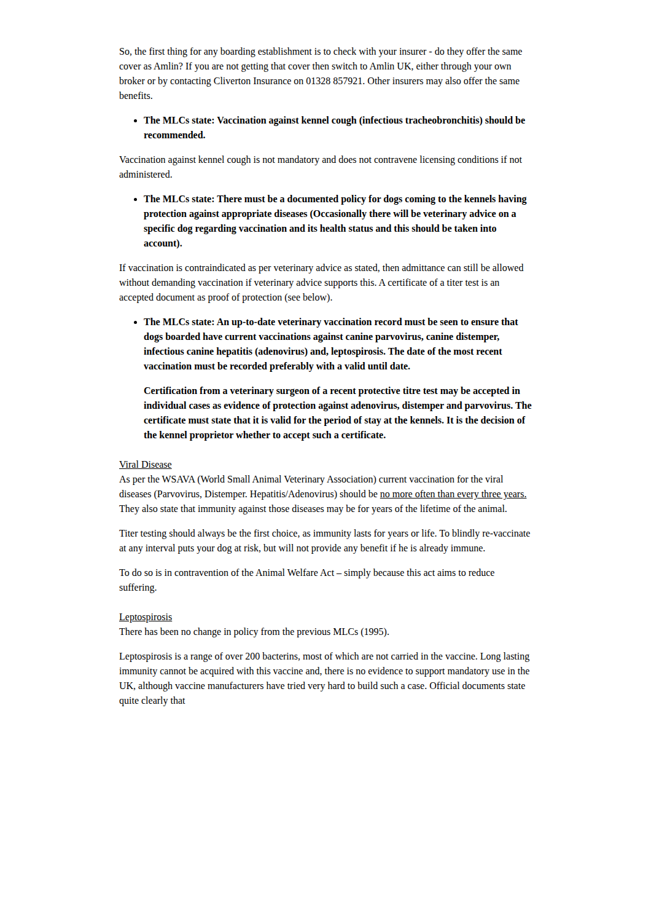So, the first thing for any boarding establishment is to check with your insurer - do they offer the same cover as Amlin? If you are not getting that cover then switch to Amlin UK, either through your own broker or by contacting Cliverton Insurance on 01328 857921. Other insurers may also offer the same benefits.
The MLCs state: Vaccination against kennel cough (infectious tracheobronchitis) should be recommended.
Vaccination against kennel cough is not mandatory and does not contravene licensing conditions if not administered.
The MLCs state: There must be a documented policy for dogs coming to the kennels having protection against appropriate diseases (Occasionally there will be veterinary advice on a specific dog regarding vaccination and its health status and this should be taken into account).
If vaccination is contraindicated as per veterinary advice as stated, then admittance can still be allowed without demanding vaccination if veterinary advice supports this. A certificate of a titer test is an accepted document as proof of protection (see below).
The MLCs state: An up-to-date veterinary vaccination record must be seen to ensure that dogs boarded have current vaccinations against canine parvovirus, canine distemper, infectious canine hepatitis (adenovirus) and, leptospirosis. The date of the most recent vaccination must be recorded preferably with a valid until date.
Certification from a veterinary surgeon of a recent protective titre test may be accepted in individual cases as evidence of protection against adenovirus, distemper and parvovirus. The certificate must state that it is valid for the period of stay at the kennels. It is the decision of the kennel proprietor whether to accept such a certificate.
Viral Disease
As per the WSAVA (World Small Animal Veterinary Association) current vaccination for the viral diseases (Parvovirus, Distemper. Hepatitis/Adenovirus) should be no more often than every three years. They also state that immunity against those diseases may be for years of the lifetime of the animal.
Titer testing should always be the first choice, as immunity lasts for years or life. To blindly re-vaccinate at any interval puts your dog at risk, but will not provide any benefit if he is already immune.
To do so is in contravention of the Animal Welfare Act – simply because this act aims to reduce suffering.
Leptospirosis
There has been no change in policy from the previous MLCs (1995).
Leptospirosis is a range of over 200 bacterins, most of which are not carried in the vaccine. Long lasting immunity cannot be acquired with this vaccine and, there is no evidence to support mandatory use in the UK, although vaccine manufacturers have tried very hard to build such a case. Official documents state quite clearly that